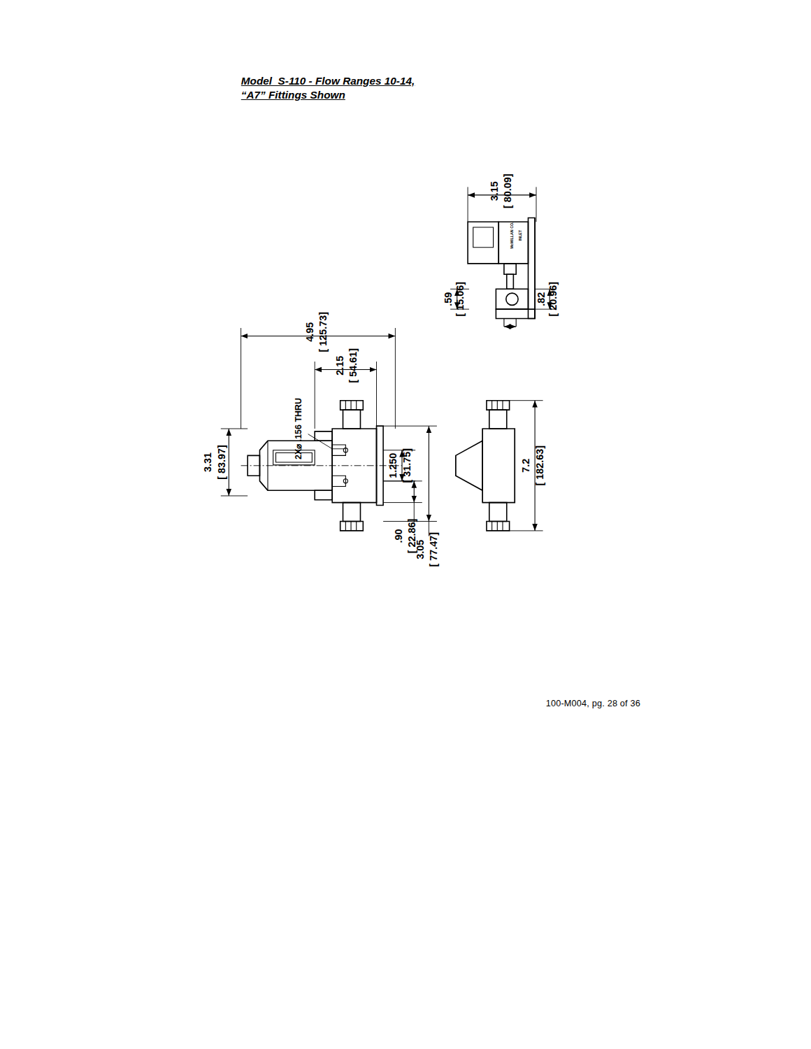Model S-110 - Flow Ranges 10-14,
“A7” Fittings Shown
TOP RIGHT VIEW (side view with display) 3.15 [ 80.09] McMILLAN CO. INLET .82 [ 20.96] .59 [ 15.06] MAIN LEFT VIEW 4.95 [ 125.73] 2.15 [ 54.61] 3.31 [ 83.97] 2X⌀ .156 THRU 1.250 [ 31.75] .90 [ 22.86] 3.05 [ 77.47] RIGHT SIDE VIEW (bottom right) 7.2 [ 182.63]
100-M004, pg. 28 of 36